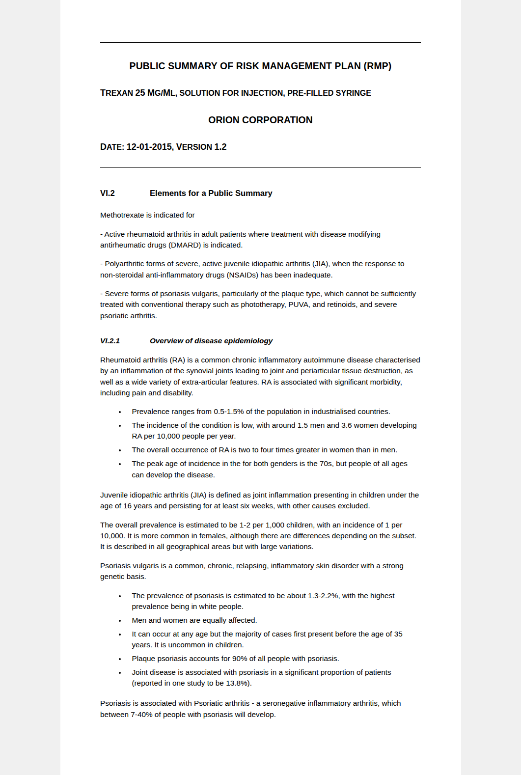PUBLIC SUMMARY OF RISK MANAGEMENT PLAN (RMP)
TREXAN 25 MG/ML, SOLUTION FOR INJECTION, PRE-FILLED SYRINGE
ORION CORPORATION
DATE: 12-01-2015, VERSION 1.2
VI.2 Elements for a Public Summary
Methotrexate is indicated for
- Active rheumatoid arthritis in adult patients where treatment with disease modifying antirheumatic drugs (DMARD) is indicated.
- Polyarthritic forms of severe, active juvenile idiopathic arthritis (JIA), when the response to non-steroidal anti-inflammatory drugs (NSAIDs) has been inadequate.
- Severe forms of psoriasis vulgaris, particularly of the plaque type, which cannot be sufficiently treated with conventional therapy such as phototherapy, PUVA, and retinoids, and severe psoriatic arthritis.
VI.2.1 Overview of disease epidemiology
Rheumatoid arthritis (RA) is a common chronic inflammatory autoimmune disease characterised by an inflammation of the synovial joints leading to joint and periarticular tissue destruction, as well as a wide variety of extra-articular features. RA is associated with significant morbidity, including pain and disability.
Prevalence ranges from 0.5-1.5% of the population in industrialised countries.
The incidence of the condition is low, with around 1.5 men and 3.6 women developing RA per 10,000 people per year.
The overall occurrence of RA is two to four times greater in women than in men.
The peak age of incidence in the for both genders is the 70s, but people of all ages can develop the disease.
Juvenile idiopathic arthritis (JIA) is defined as joint inflammation presenting in children under the age of 16 years and persisting for at least six weeks, with other causes excluded.
The overall prevalence is estimated to be 1-2 per 1,000 children, with an incidence of 1 per 10,000. It is more common in females, although there are differences depending on the subset. It is described in all geographical areas but with large variations.
Psoriasis vulgaris is a common, chronic, relapsing, inflammatory skin disorder with a strong genetic basis.
The prevalence of psoriasis is estimated to be about 1.3-2.2%, with the highest prevalence being in white people.
Men and women are equally affected.
It can occur at any age but the majority of cases first present before the age of 35 years. It is uncommon in children.
Plaque psoriasis accounts for 90% of all people with psoriasis.
Joint disease is associated with psoriasis in a significant proportion of patients (reported in one study to be 13.8%).
Psoriasis is associated with Psoriatic arthritis - a seronegative inflammatory arthritis, which between 7-40% of people with psoriasis will develop.